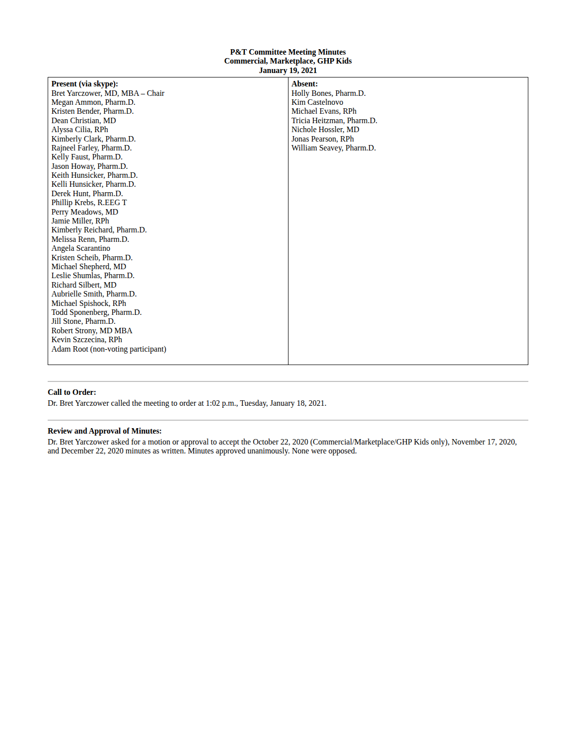P&T Committee Meeting Minutes
Commercial, Marketplace, GHP Kids
January 19, 2021
| Present (via skype): Bret Yarczower, MD, MBA – Chair Megan Ammon, Pharm.D. Kristen Bender, Pharm.D. Dean Christian, MD Alyssa Cilia, RPh Kimberly Clark, Pharm.D. Rajneel Farley, Pharm.D. Kelly Faust, Pharm.D. Jason Howay, Pharm.D. Keith Hunsicker, Pharm.D. Kelli Hunsicker, Pharm.D. Derek Hunt, Pharm.D. Phillip Krebs, R.EEG T Perry Meadows, MD Jamie Miller, RPh Kimberly Reichard, Pharm.D. Melissa Renn, Pharm.D. Angela Scarantino Kristen Scheib, Pharm.D. Michael Shepherd, MD Leslie Shumlas, Pharm.D. Richard Silbert, MD Aubrielle Smith, Pharm.D. Michael Spishock, RPh Todd Sponenberg, Pharm.D. Jill Stone, Pharm.D. Robert Strony, MD MBA Kevin Szczecina, RPh Adam Root (non-voting participant) | Absent: Holly Bones, Pharm.D. Kim Castelnovo Michael Evans, RPh Tricia Heitzman, Pharm.D. Nichole Hossler, MD Jonas Pearson, RPh William Seavey, Pharm.D. |
Call to Order:
Dr. Bret Yarczower called the meeting to order at 1:02 p.m., Tuesday, January 18, 2021.
Review and Approval of Minutes:
Dr. Bret Yarczower asked for a motion or approval to accept the October 22, 2020 (Commercial/Marketplace/GHP Kids only), November 17, 2020, and December 22, 2020 minutes as written. Minutes approved unanimously. None were opposed.